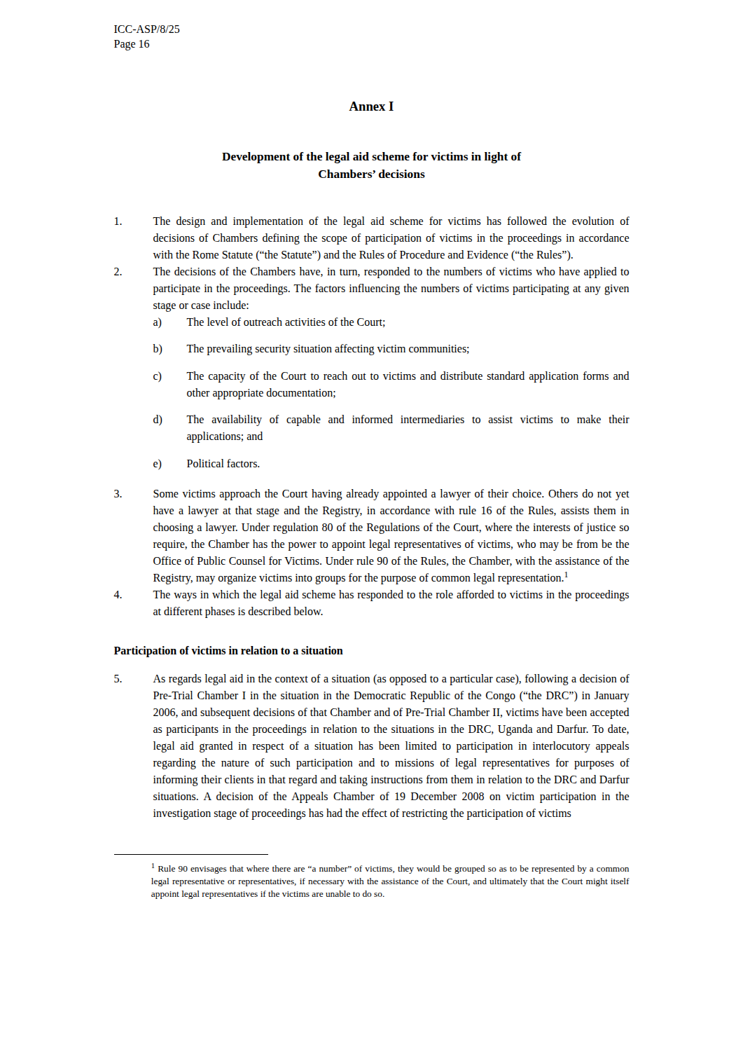ICC-ASP/8/25
Page 16
Annex I
Development of the legal aid scheme for victims in light of
Chambers’ decisions
1.
The design and implementation of the legal aid scheme for victims has followed the evolution of decisions of Chambers defining the scope of participation of victims in the proceedings in accordance with the Rome Statute (“the Statute”) and the Rules of Procedure and Evidence (“the Rules”).
2.
The decisions of the Chambers have, in turn, responded to the numbers of victims who have applied to participate in the proceedings. The factors influencing the numbers of victims participating at any given stage or case include:
The level of outreach activities of the Court;
The prevailing security situation affecting victim communities;
The capacity of the Court to reach out to victims and distribute standard application forms and other appropriate documentation;
The availability of capable and informed intermediaries to assist victims to make their applications; and
Political factors.
3.
Some victims approach the Court having already appointed a lawyer of their choice. Others do not yet have a lawyer at that stage and the Registry, in accordance with rule 16 of the Rules, assists them in choosing a lawyer. Under regulation 80 of the Regulations of the Court, where the interests of justice so require, the Chamber has the power to appoint legal representatives of victims, who may be from be the Office of Public Counsel for Victims. Under rule 90 of the Rules, the Chamber, with the assistance of the Registry, may organize victims into groups for the purpose of common legal representation.1
4.
The ways in which the legal aid scheme has responded to the role afforded to victims in the proceedings at different phases is described below.
Participation of victims in relation to a situation
5.
As regards legal aid in the context of a situation (as opposed to a particular case), following a decision of Pre-Trial Chamber I in the situation in the Democratic Republic of the Congo (“the DRC”) in January 2006, and subsequent decisions of that Chamber and of Pre-Trial Chamber II, victims have been accepted as participants in the proceedings in relation to the situations in the DRC, Uganda and Darfur. To date, legal aid granted in respect of a situation has been limited to participation in interlocutory appeals regarding the nature of such participation and to missions of legal representatives for purposes of informing their clients in that regard and taking instructions from them in relation to the DRC and Darfur situations. A decision of the Appeals Chamber of 19 December 2008 on victim participation in the investigation stage of proceedings has had the effect of restricting the participation of victims
1 Rule 90 envisages that where there are “a number” of victims, they would be grouped so as to be represented by a common legal representative or representatives, if necessary with the assistance of the Court, and ultimately that the Court might itself appoint legal representatives if the victims are unable to do so.